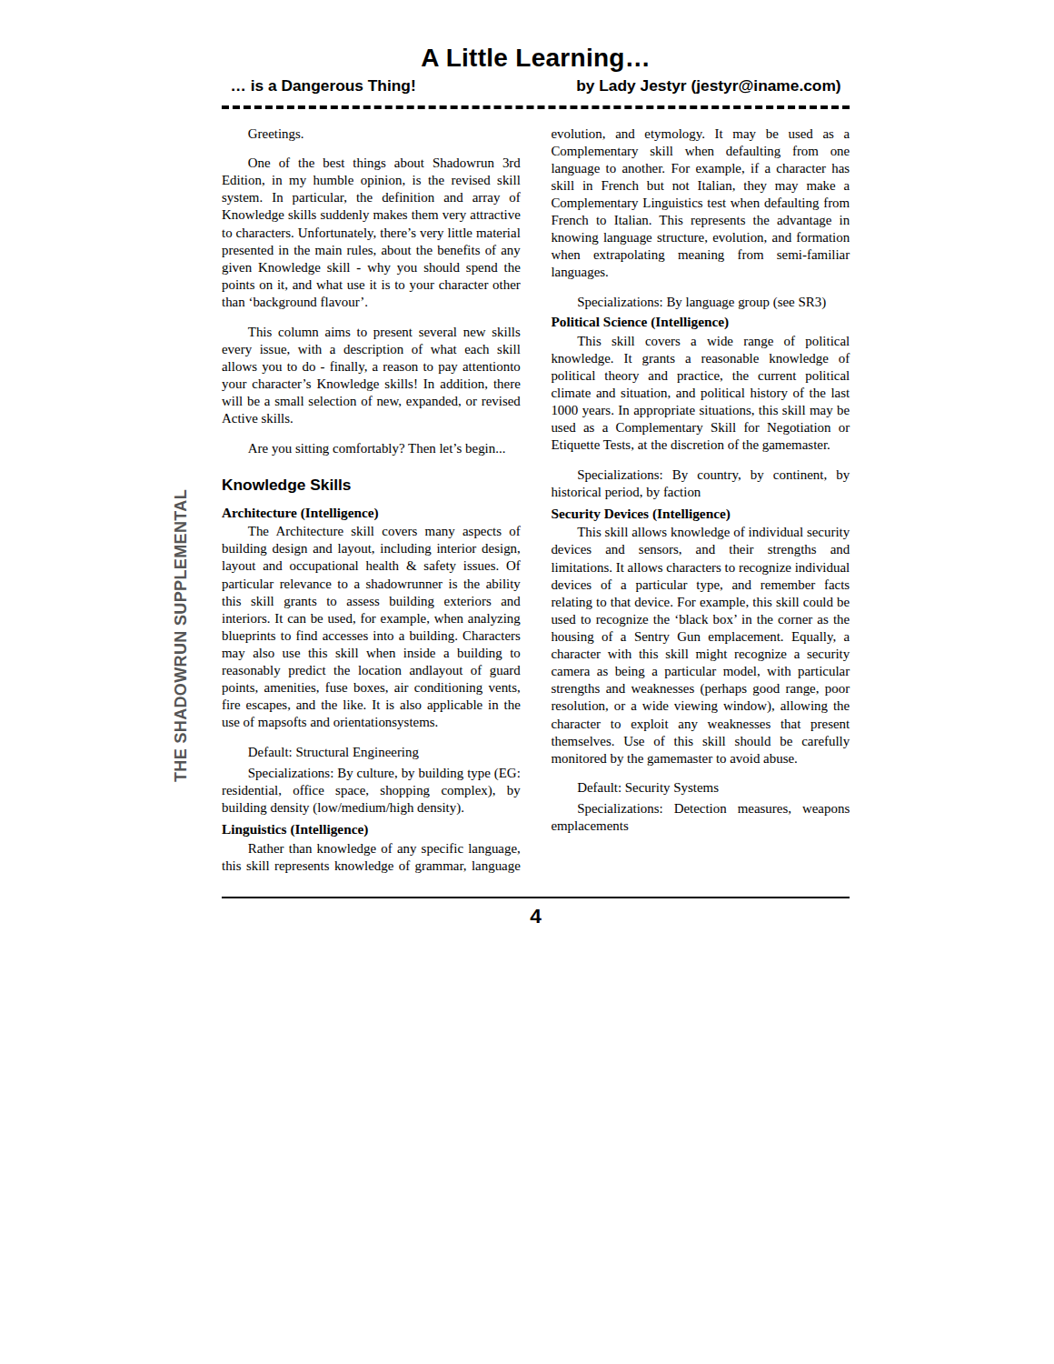THE SHADOWRUN SUPPLEMENTAL
A Little Learning…
… is a Dangerous Thing! by Lady Jestyr (jestyr@iname.com)
Greetings.
One of the best things about Shadowrun 3rd Edition, in my humble opinion, is the revised skill system. In particular, the definition and array of Knowledge skills suddenly makes them very attractive to characters. Unfortunately, there’s very little material presented in the main rules, about the benefits of any given Knowledge skill - why you should spend the points on it, and what use it is to your character other than ‘background flavour’.
This column aims to present several new skills every issue, with a description of what each skill allows you to do - finally, a reason to pay attentionto your character’s Knowledge skills! In addition, there will be a small selection of new, expanded, or revised Active skills.
Are you sitting comfortably? Then let’s begin...
Knowledge Skills
Architecture (Intelligence)
The Architecture skill covers many aspects of building design and layout, including interior design, layout and occupational health & safety issues. Of particular relevance to a shadowrunner is the ability this skill grants to assess building exteriors and interiors. It can be used, for example, when analyzing blueprints to find accesses into a building. Characters may also use this skill when inside a building to reasonably predict the location andlayout of guard points, amenities, fuse boxes, air conditioning vents, fire escapes, and the like. It is also applicable in the use of mapsofts and orientationsystems.
Default: Structural Engineering
Specializations: By culture, by building type (EG: residential, office space, shopping complex), by building density (low/medium/high density).
Linguistics (Intelligence)
Rather than knowledge of any specific language, this skill represents knowledge of grammar, language evolution, and etymology. It may be used as a Complementary skill when defaulting from one language to another. For example, if a character has skill in French but not Italian, they may make a Complementary Linguistics test when defaulting from French to Italian. This represents the advantage in knowing language structure, evolution, and formation when extrapolating meaning from semi-familiar languages.
Specializations: By language group (see SR3)
Political Science (Intelligence)
This skill covers a wide range of political knowledge. It grants a reasonable knowledge of political theory and practice, the current political climate and situation, and political history of the last 1000 years. In appropriate situations, this skill may be used as a Complementary Skill for Negotiation or Etiquette Tests, at the discretion of the gamemaster.
Specializations: By country, by continent, by historical period, by faction
Security Devices (Intelligence)
This skill allows knowledge of individual security devices and sensors, and their strengths and limitations. It allows characters to recognize individual devices of a particular type, and remember facts relating to that device. For example, this skill could be used to recognize the ‘black box’ in the corner as the housing of a Sentry Gun emplacement. Equally, a character with this skill might recognize a security camera as being a particular model, with particular strengths and weaknesses (perhaps good range, poor resolution, or a wide viewing window), allowing the character to exploit any weaknesses that present themselves. Use of this skill should be carefully monitored by the gamemaster to avoid abuse.
Default: Security Systems
Specializations: Detection measures, weapons emplacements
4